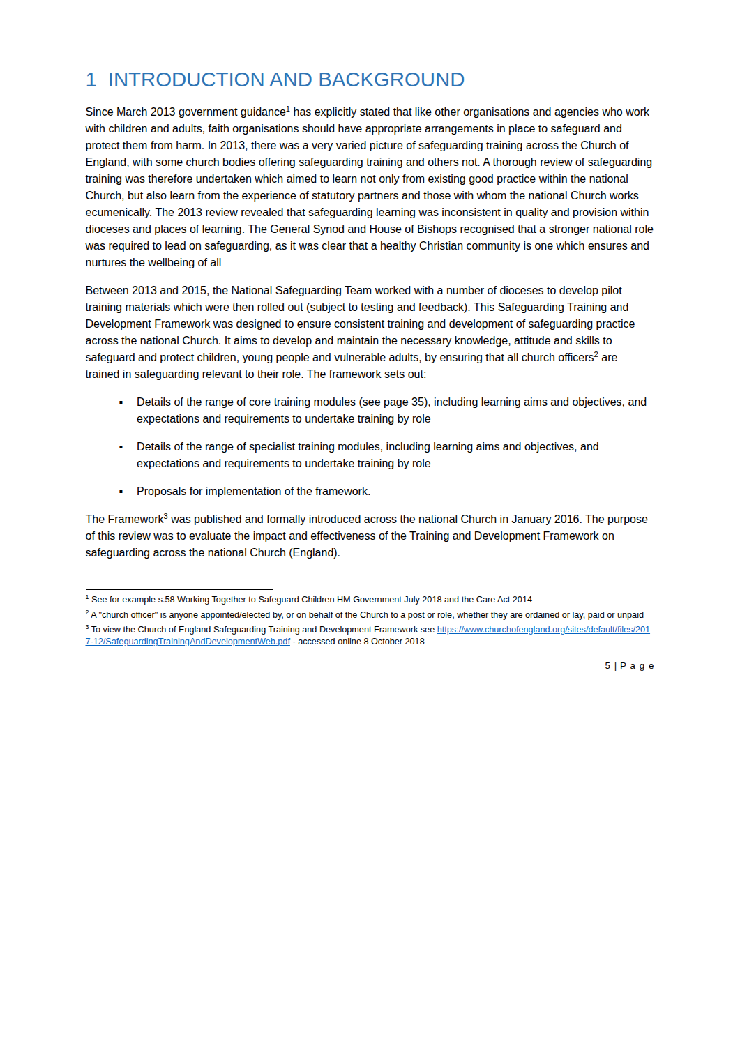1 INTRODUCTION AND BACKGROUND
Since March 2013 government guidance1 has explicitly stated that like other organisations and agencies who work with children and adults, faith organisations should have appropriate arrangements in place to safeguard and protect them from harm. In 2013, there was a very varied picture of safeguarding training across the Church of England, with some church bodies offering safeguarding training and others not. A thorough review of safeguarding training was therefore undertaken which aimed to learn not only from existing good practice within the national Church, but also learn from the experience of statutory partners and those with whom the national Church works ecumenically. The 2013 review revealed that safeguarding learning was inconsistent in quality and provision within dioceses and places of learning. The General Synod and House of Bishops recognised that a stronger national role was required to lead on safeguarding, as it was clear that a healthy Christian community is one which ensures and nurtures the wellbeing of all
Between 2013 and 2015, the National Safeguarding Team worked with a number of dioceses to develop pilot training materials which were then rolled out (subject to testing and feedback). This Safeguarding Training and Development Framework was designed to ensure consistent training and development of safeguarding practice across the national Church. It aims to develop and maintain the necessary knowledge, attitude and skills to safeguard and protect children, young people and vulnerable adults, by ensuring that all church officers2 are trained in safeguarding relevant to their role. The framework sets out:
Details of the range of core training modules (see page 35), including learning aims and objectives, and expectations and requirements to undertake training by role
Details of the range of specialist training modules, including learning aims and objectives, and expectations and requirements to undertake training by role
Proposals for implementation of the framework.
The Framework3 was published and formally introduced across the national Church in January 2016. The purpose of this review was to evaluate the impact and effectiveness of the Training and Development Framework on safeguarding across the national Church (England).
1 See for example s.58 Working Together to Safeguard Children HM Government July 2018 and the Care Act 2014
2 A "church officer" is anyone appointed/elected by, or on behalf of the Church to a post or role, whether they are ordained or lay, paid or unpaid
3 To view the Church of England Safeguarding Training and Development Framework see https://www.churchofengland.org/sites/default/files/2017-12/SafeguardingTrainingAndDevelopmentWeb.pdf - accessed online 8 October 2018
5 | P a g e